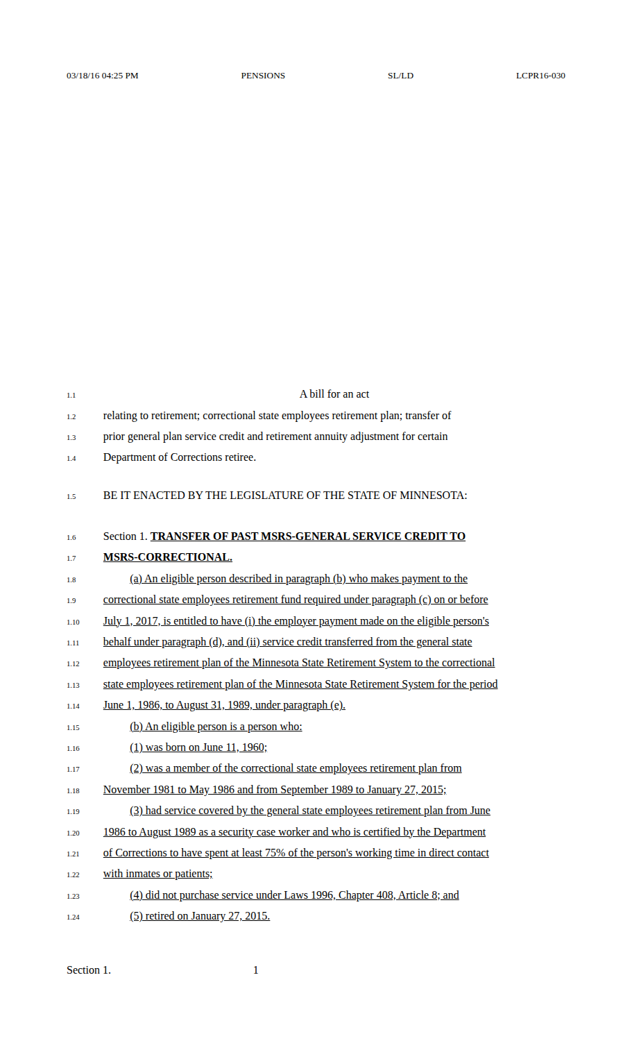03/18/16 04:25 PM PENSIONS SL/LD LCPR16-030
1.1
A bill for an act
1.2
relating to retirement; correctional state employees retirement plan; transfer of
1.3
prior general plan service credit and retirement annuity adjustment for certain
1.4
Department of Corrections retiree.
1.5
BE IT ENACTED BY THE LEGISLATURE OF THE STATE OF MINNESOTA:
1.6
Section 1. TRANSFER OF PAST MSRS-GENERAL SERVICE CREDIT TO
1.7
MSRS-CORRECTIONAL.
1.8
(a) An eligible person described in paragraph (b) who makes payment to the
1.9
correctional state employees retirement fund required under paragraph (c) on or before
1.10
July 1, 2017, is entitled to have (i) the employer payment made on the eligible person's
1.11
behalf under paragraph (d), and (ii) service credit transferred from the general state
1.12
employees retirement plan of the Minnesota State Retirement System to the correctional
1.13
state employees retirement plan of the Minnesota State Retirement System for the period
1.14
June 1, 1986, to August 31, 1989, under paragraph (e).
1.15
(b) An eligible person is a person who:
1.16
(1) was born on June 11, 1960;
1.17
(2) was a member of the correctional state employees retirement plan from
1.18
November 1981 to May 1986 and from September 1989 to January 27, 2015;
1.19
(3) had service covered by the general state employees retirement plan from June
1.20
1986 to August 1989 as a security case worker and who is certified by the Department
1.21
of Corrections to have spent at least 75% of the person's working time in direct contact
1.22
with inmates or patients;
1.23
(4) did not purchase service under Laws 1996, Chapter 408, Article 8; and
1.24
(5) retired on January 27, 2015.
Section 1.
1